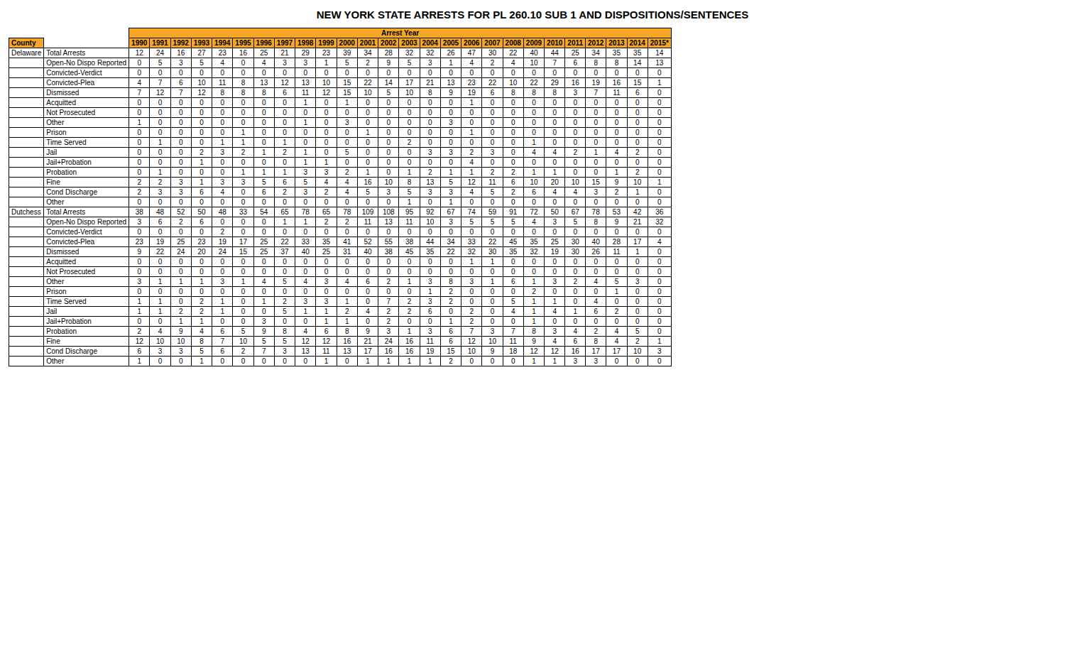NEW YORK STATE ARRESTS FOR PL 260.10 SUB 1 AND DISPOSITIONS/SENTENCES
| | | Arrest Year |
| --- | --- | --- |
| County | | 1990 | 1991 | 1992 | 1993 | 1994 | 1995 | 1996 | 1997 | 1998 | 1999 | 2000 | 2001 | 2002 | 2003 | 2004 | 2005 | 2006 | 2007 | 2008 | 2009 | 2010 | 2011 | 2012 | 2013 | 2014 | 2015* |
| Delaware | Total Arrests | 12 | 24 | 16 | 27 | 23 | 16 | 25 | 21 | 29 | 23 | 39 | 34 | 28 | 32 | 32 | 26 | 47 | 30 | 22 | 40 | 44 | 25 | 34 | 35 | 35 | 14 |
| | Open-No Dispo Reported | 0 | 5 | 3 | 5 | 4 | 0 | 4 | 3 | 3 | 1 | 5 | 2 | 9 | 5 | 3 | 1 | 4 | 2 | 4 | 10 | 7 | 6 | 8 | 8 | 14 | 13 |
| | Convicted-Verdict | 0 | 0 | 0 | 0 | 0 | 0 | 0 | 0 | 0 | 0 | 0 | 0 | 0 | 0 | 0 | 0 | 0 | 0 | 0 | 0 | 0 | 0 | 0 | 0 | 0 | 0 |
| | Convicted-Plea | 4 | 7 | 6 | 10 | 11 | 8 | 13 | 12 | 13 | 10 | 15 | 22 | 14 | 17 | 21 | 13 | 23 | 22 | 10 | 22 | 29 | 16 | 19 | 16 | 15 | 1 |
| | Dismissed | 7 | 12 | 7 | 12 | 8 | 8 | 8 | 6 | 11 | 12 | 15 | 10 | 5 | 10 | 8 | 9 | 19 | 6 | 8 | 8 | 8 | 3 | 7 | 11 | 6 | 0 |
| | Acquitted | 0 | 0 | 0 | 0 | 0 | 0 | 0 | 0 | 1 | 0 | 1 | 0 | 0 | 0 | 0 | 0 | 1 | 0 | 0 | 0 | 0 | 0 | 0 | 0 | 0 | 0 |
| | Not Prosecuted | 0 | 0 | 0 | 0 | 0 | 0 | 0 | 0 | 0 | 0 | 0 | 0 | 0 | 0 | 0 | 0 | 0 | 0 | 0 | 0 | 0 | 0 | 0 | 0 | 0 | 0 |
| | Other | 1 | 0 | 0 | 0 | 0 | 0 | 0 | 0 | 1 | 0 | 3 | 0 | 0 | 0 | 0 | 3 | 0 | 0 | 0 | 0 | 0 | 0 | 0 | 0 | 0 | 0 |
| | Prison | 0 | 0 | 0 | 0 | 0 | 1 | 0 | 0 | 0 | 0 | 0 | 1 | 0 | 0 | 0 | 0 | 1 | 0 | 0 | 0 | 0 | 0 | 0 | 0 | 0 | 0 |
| | Time Served | 0 | 1 | 0 | 0 | 1 | 1 | 0 | 1 | 0 | 0 | 0 | 0 | 0 | 2 | 0 | 0 | 0 | 0 | 0 | 1 | 0 | 0 | 0 | 0 | 0 | 0 |
| | Jail | 0 | 0 | 0 | 2 | 3 | 2 | 1 | 2 | 1 | 0 | 5 | 0 | 0 | 0 | 3 | 3 | 2 | 3 | 0 | 4 | 4 | 2 | 1 | 4 | 2 | 0 |
| | Jail+Probation | 0 | 0 | 0 | 1 | 0 | 0 | 0 | 0 | 1 | 1 | 0 | 0 | 0 | 0 | 0 | 0 | 4 | 0 | 0 | 0 | 0 | 0 | 0 | 0 | 0 | 0 |
| | Probation | 0 | 1 | 0 | 0 | 0 | 1 | 1 | 1 | 3 | 3 | 2 | 1 | 0 | 1 | 2 | 1 | 1 | 2 | 2 | 1 | 1 | 0 | 0 | 1 | 2 | 0 |
| | Fine | 2 | 2 | 3 | 1 | 3 | 3 | 5 | 6 | 5 | 4 | 4 | 16 | 10 | 8 | 13 | 5 | 12 | 11 | 6 | 10 | 20 | 10 | 15 | 9 | 10 | 1 |
| | Cond Discharge | 2 | 3 | 3 | 6 | 4 | 0 | 6 | 2 | 3 | 2 | 4 | 5 | 3 | 5 | 3 | 3 | 4 | 5 | 2 | 6 | 4 | 4 | 3 | 2 | 1 | 0 |
| | Other | 0 | 0 | 0 | 0 | 0 | 0 | 0 | 0 | 0 | 0 | 0 | 0 | 0 | 1 | 0 | 1 | 0 | 0 | 0 | 0 | 0 | 0 | 0 | 0 | 0 | 0 |
| Dutchess | Total Arrests | 38 | 48 | 52 | 50 | 48 | 33 | 54 | 65 | 78 | 65 | 78 | 109 | 108 | 95 | 92 | 67 | 74 | 59 | 91 | 72 | 50 | 67 | 78 | 53 | 42 | 36 |
| | Open-No Dispo Reported | 3 | 6 | 2 | 6 | 0 | 0 | 0 | 1 | 1 | 2 | 2 | 11 | 13 | 11 | 10 | 3 | 5 | 5 | 5 | 4 | 3 | 5 | 8 | 9 | 21 | 32 |
| | Convicted-Verdict | 0 | 0 | 0 | 0 | 2 | 0 | 0 | 0 | 0 | 0 | 0 | 0 | 0 | 0 | 0 | 0 | 0 | 0 | 0 | 0 | 0 | 0 | 0 | 0 | 0 | 0 |
| | Convicted-Plea | 23 | 19 | 25 | 23 | 19 | 17 | 25 | 22 | 33 | 35 | 41 | 52 | 55 | 38 | 44 | 34 | 33 | 22 | 45 | 35 | 25 | 30 | 40 | 28 | 17 | 4 |
| | Dismissed | 9 | 22 | 24 | 20 | 24 | 15 | 25 | 37 | 40 | 25 | 31 | 40 | 38 | 45 | 35 | 22 | 32 | 30 | 35 | 32 | 19 | 30 | 26 | 11 | 1 | 0 |
| | Acquitted | 0 | 0 | 0 | 0 | 0 | 0 | 0 | 0 | 0 | 0 | 0 | 0 | 0 | 0 | 0 | 0 | 1 | 1 | 0 | 0 | 0 | 0 | 0 | 0 | 0 | 0 |
| | Not Prosecuted | 0 | 0 | 0 | 0 | 0 | 0 | 0 | 0 | 0 | 0 | 0 | 0 | 0 | 0 | 0 | 0 | 0 | 0 | 0 | 0 | 0 | 0 | 0 | 0 | 0 | 0 |
| | Other | 3 | 1 | 1 | 1 | 3 | 1 | 4 | 5 | 4 | 3 | 4 | 6 | 2 | 1 | 3 | 8 | 3 | 1 | 6 | 1 | 3 | 2 | 4 | 5 | 3 | 0 |
| | Prison | 0 | 0 | 0 | 0 | 0 | 0 | 0 | 0 | 0 | 0 | 0 | 0 | 0 | 0 | 1 | 2 | 0 | 0 | 0 | 2 | 0 | 0 | 0 | 1 | 0 | 0 |
| | Time Served | 1 | 1 | 0 | 2 | 1 | 0 | 1 | 2 | 3 | 3 | 1 | 0 | 7 | 2 | 3 | 2 | 0 | 0 | 5 | 1 | 1 | 0 | 4 | 0 | 0 | 0 |
| | Jail | 1 | 1 | 2 | 2 | 1 | 0 | 0 | 5 | 1 | 1 | 2 | 4 | 2 | 2 | 6 | 0 | 2 | 0 | 4 | 1 | 4 | 1 | 6 | 2 | 0 | 0 |
| | Jail+Probation | 0 | 0 | 1 | 1 | 0 | 0 | 3 | 0 | 0 | 1 | 1 | 0 | 2 | 0 | 0 | 1 | 2 | 0 | 0 | 1 | 0 | 0 | 0 | 0 | 0 | 0 |
| | Probation | 2 | 4 | 9 | 4 | 6 | 5 | 9 | 8 | 4 | 6 | 8 | 9 | 3 | 1 | 3 | 6 | 7 | 3 | 7 | 8 | 3 | 4 | 2 | 4 | 5 | 0 |
| | Fine | 12 | 10 | 10 | 8 | 7 | 10 | 5 | 5 | 12 | 12 | 16 | 21 | 24 | 16 | 11 | 6 | 12 | 10 | 11 | 9 | 4 | 6 | 8 | 4 | 2 | 1 |
| | Cond Discharge | 6 | 3 | 3 | 5 | 6 | 2 | 7 | 3 | 13 | 11 | 13 | 17 | 16 | 16 | 19 | 15 | 10 | 9 | 18 | 12 | 12 | 16 | 17 | 17 | 10 | 3 |
| | Other | 1 | 0 | 0 | 1 | 0 | 0 | 0 | 0 | 0 | 1 | 0 | 1 | 1 | 1 | 1 | 2 | 0 | 0 | 0 | 1 | 1 | 3 | 3 | 0 | 0 | 0 |